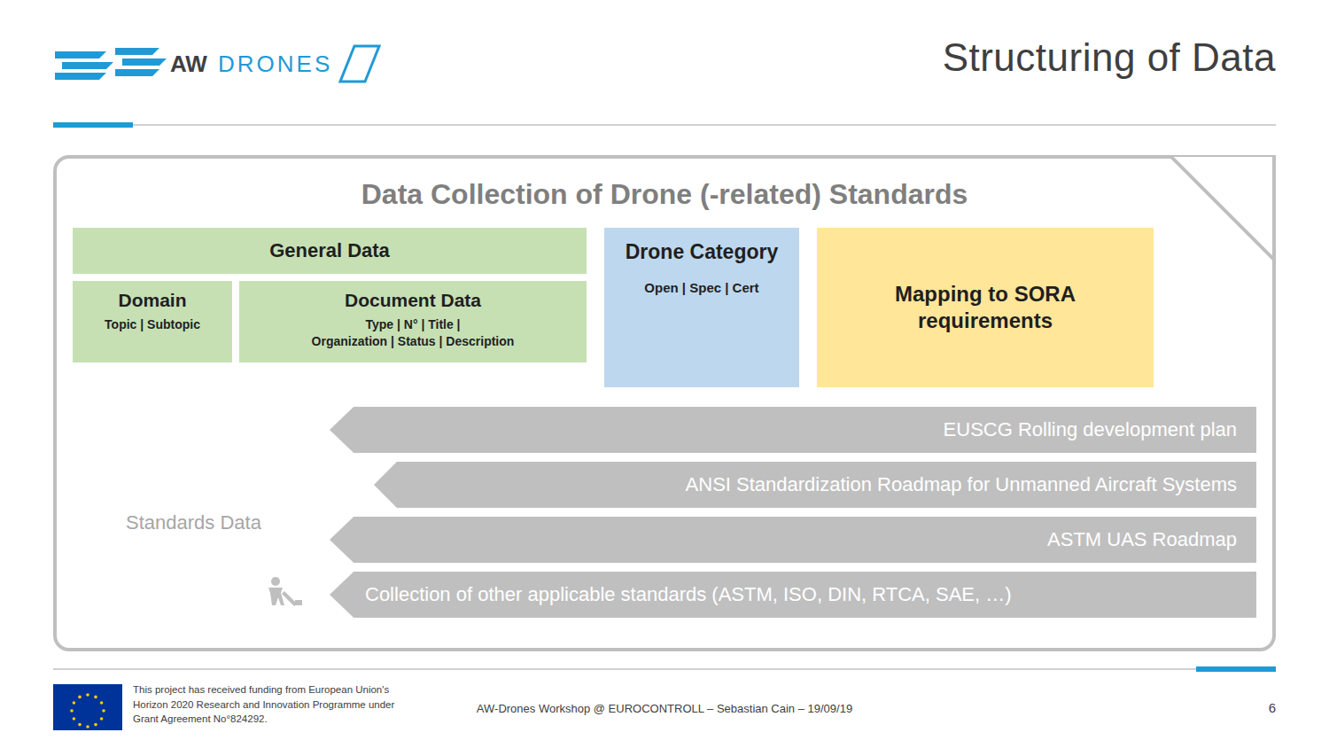AW DRONES
Structuring of Data
Data Collection of Drone (-related) Standards
General Data
Domain
Topic | Subtopic
Document Data
Type | N° | Title |
Organization | Status | Description
Drone Category
Open | Spec | Cert
Mapping to SORA
requirements
Standards Data
EUSCG Rolling development plan
ANSI Standardization Roadmap for Unmanned Aircraft Systems
ASTM UAS Roadmap
Collection of other applicable standards (ASTM, ISO, DIN, RTCA, SAE, …)
This project has received funding from European Union's
Horizon 2020 Research and Innovation Programme under
Grant Agreement No°824292.
AW-Drones Workshop @ EUROCONTROLL – Sebastian Cain – 19/09/19
6